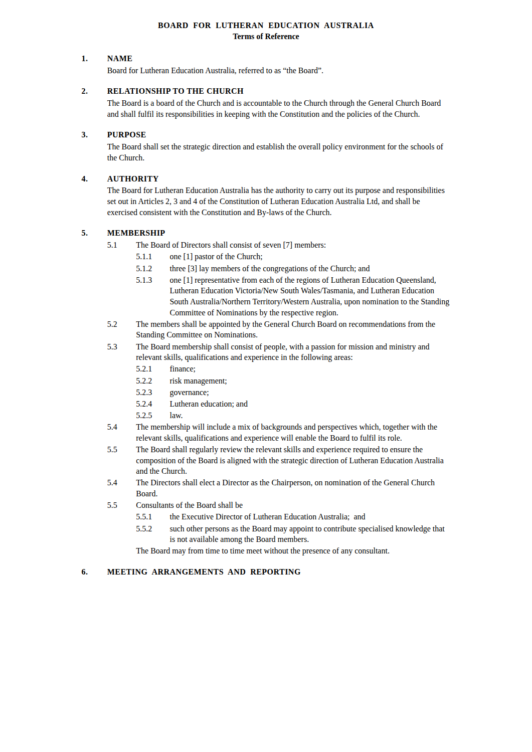BOARD FOR LUTHERAN EDUCATION AUSTRALIA
Terms of Reference
NAME
Board for Lutheran Education Australia, referred to as “the Board”.
RELATIONSHIP TO THE CHURCH
The Board is a board of the Church and is accountable to the Church through the General Church Board and shall fulfil its responsibilities in keeping with the Constitution and the policies of the Church.
PURPOSE
The Board shall set the strategic direction and establish the overall policy environment for the schools of the Church.
AUTHORITY
The Board for Lutheran Education Australia has the authority to carry out its purpose and responsibilities set out in Articles 2, 3 and 4 of the Constitution of Lutheran Education Australia Ltd, and shall be exercised consistent with the Constitution and By-laws of the Church.
MEMBERSHIP
5.1 The Board of Directors shall consist of seven [7] members:
5.1.1 one [1] pastor of the Church;
5.1.2 three [3] lay members of the congregations of the Church; and
5.1.3 one [1] representative from each of the regions of Lutheran Education Queensland, Lutheran Education Victoria/New South Wales/Tasmania, and Lutheran Education South Australia/Northern Territory/Western Australia, upon nomination to the Standing Committee of Nominations by the respective region.
5.2 The members shall be appointed by the General Church Board on recommendations from the Standing Committee on Nominations.
5.3 The Board membership shall consist of people, with a passion for mission and ministry and relevant skills, qualifications and experience in the following areas:
5.2.1 finance;
5.2.2 risk management;
5.2.3 governance;
5.2.4 Lutheran education; and
5.2.5 law.
5.4 The membership will include a mix of backgrounds and perspectives which, together with the relevant skills, qualifications and experience will enable the Board to fulfil its role.
5.5 The Board shall regularly review the relevant skills and experience required to ensure the composition of the Board is aligned with the strategic direction of Lutheran Education Australia and the Church.
5.4 The Directors shall elect a Director as the Chairperson, on nomination of the General Church Board.
5.5 Consultants of the Board shall be
5.5.1 the Executive Director of Lutheran Education Australia; and
5.5.2 such other persons as the Board may appoint to contribute specialised knowledge that is not available among the Board members.
The Board may from time to time meet without the presence of any consultant.
MEETING ARRANGEMENTS AND REPORTING